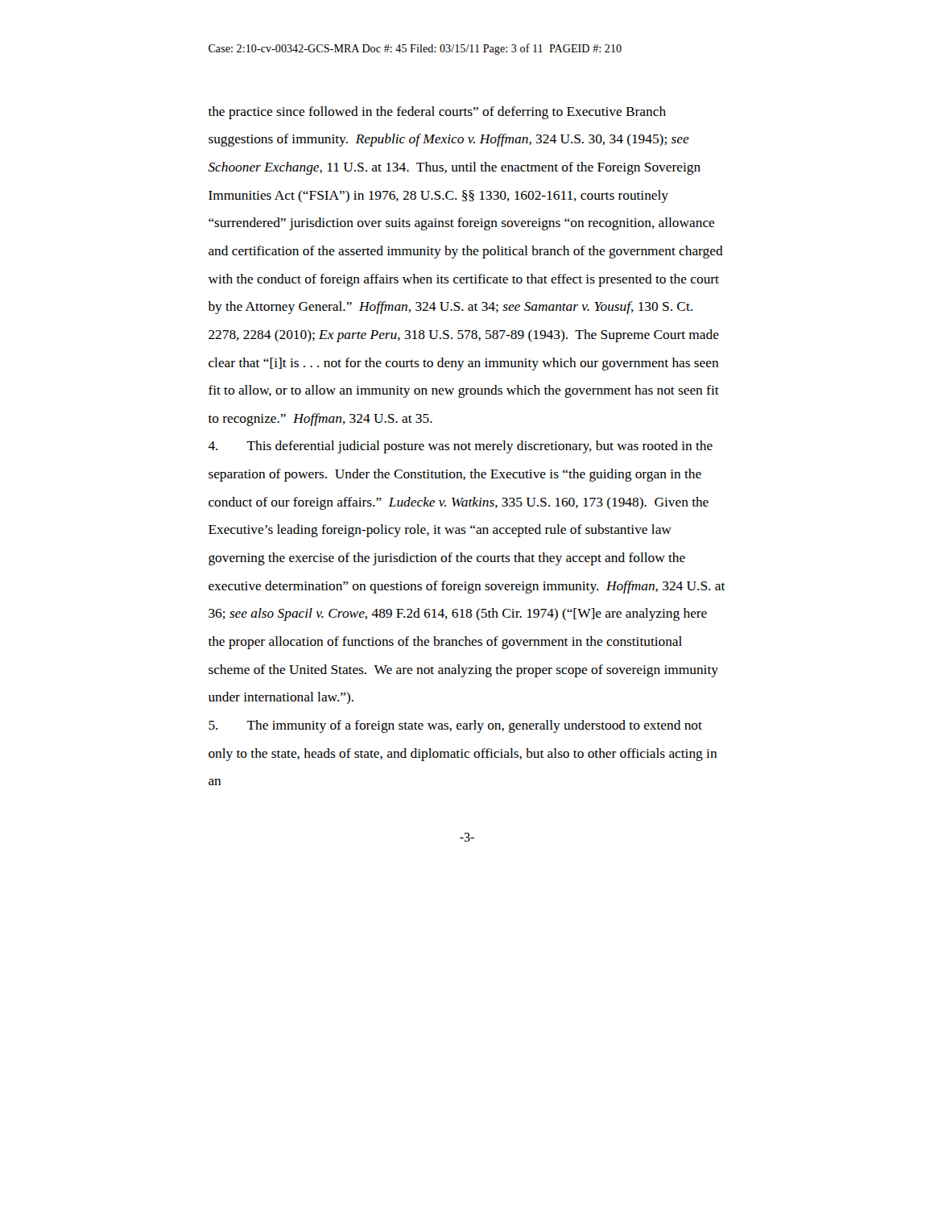Case: 2:10-cv-00342-GCS-MRA Doc #: 45 Filed: 03/15/11 Page: 3 of 11 PAGEID #: 210
the practice since followed in the federal courts” of deferring to Executive Branch suggestions of immunity. Republic of Mexico v. Hoffman, 324 U.S. 30, 34 (1945); see Schooner Exchange, 11 U.S. at 134. Thus, until the enactment of the Foreign Sovereign Immunities Act (“FSIA”) in 1976, 28 U.S.C. §§ 1330, 1602-1611, courts routinely “surrendered” jurisdiction over suits against foreign sovereigns “on recognition, allowance and certification of the asserted immunity by the political branch of the government charged with the conduct of foreign affairs when its certificate to that effect is presented to the court by the Attorney General.” Hoffman, 324 U.S. at 34; see Samantar v. Yousuf, 130 S. Ct. 2278, 2284 (2010); Ex parte Peru, 318 U.S. 578, 587-89 (1943). The Supreme Court made clear that “[i]t is . . . not for the courts to deny an immunity which our government has seen fit to allow, or to allow an immunity on new grounds which the government has not seen fit to recognize.” Hoffman, 324 U.S. at 35.
4. This deferential judicial posture was not merely discretionary, but was rooted in the separation of powers. Under the Constitution, the Executive is “the guiding organ in the conduct of our foreign affairs.” Ludecke v. Watkins, 335 U.S. 160, 173 (1948). Given the Executive’s leading foreign-policy role, it was “an accepted rule of substantive law governing the exercise of the jurisdiction of the courts that they accept and follow the executive determination” on questions of foreign sovereign immunity. Hoffman, 324 U.S. at 36; see also Spacil v. Crowe, 489 F.2d 614, 618 (5th Cir. 1974) (“[W]e are analyzing here the proper allocation of functions of the branches of government in the constitutional scheme of the United States. We are not analyzing the proper scope of sovereign immunity under international law.”).
5. The immunity of a foreign state was, early on, generally understood to extend not only to the state, heads of state, and diplomatic officials, but also to other officials acting in an
-3-